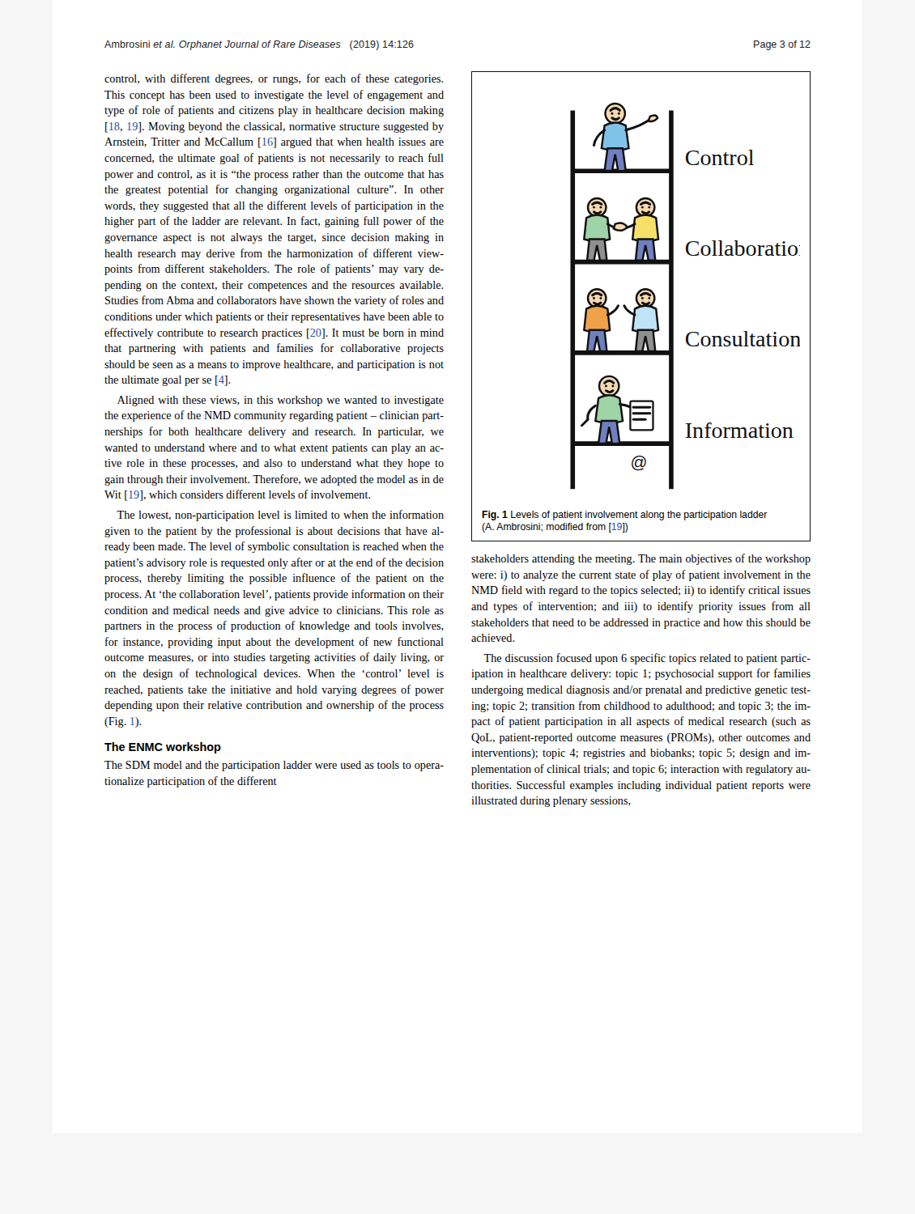Ambrosini et al. Orphanet Journal of Rare Diseases (2019) 14:126
Page 3 of 12
control, with different degrees, or rungs, for each of these categories. This concept has been used to investigate the level of engagement and type of role of patients and citizens play in healthcare decision making [18, 19]. Moving beyond the classical, normative structure suggested by Arnstein, Tritter and McCallum [16] argued that when health issues are concerned, the ultimate goal of patients is not necessarily to reach full power and control, as it is “the process rather than the outcome that has the greatest potential for changing organizational culture”. In other words, they suggested that all the different levels of participation in the higher part of the ladder are relevant. In fact, gaining full power of the governance aspect is not always the target, since decision making in health research may derive from the harmonization of different viewpoints from different stakeholders. The role of patients’ may vary depending on the context, their competences and the resources available. Studies from Abma and collaborators have shown the variety of roles and conditions under which patients or their representatives have been able to effectively contribute to research practices [20]. It must be born in mind that partnering with patients and families for collaborative projects should be seen as a means to improve healthcare, and participation is not the ultimate goal per se [4].
Aligned with these views, in this workshop we wanted to investigate the experience of the NMD community regarding patient – clinician partnerships for both healthcare delivery and research. In particular, we wanted to understand where and to what extent patients can play an active role in these processes, and also to understand what they hope to gain through their involvement. Therefore, we adopted the model as in de Wit [19], which considers different levels of involvement.
The lowest, non-participation level is limited to when the information given to the patient by the professional is about decisions that have already been made. The level of symbolic consultation is reached when the patient’s advisory role is requested only after or at the end of the decision process, thereby limiting the possible influence of the patient on the process. At ‘the collaboration level’, patients provide information on their condition and medical needs and give advice to clinicians. This role as partners in the process of production of knowledge and tools involves, for instance, providing input about the development of new functional outcome measures, or into studies targeting activities of daily living, or on the design of technological devices. When the ‘control’ level is reached, patients take the initiative and hold varying degrees of power depending upon their relative contribution and ownership of the process (Fig. 1).
The ENMC workshop
The SDM model and the participation ladder were used as tools to operationalize participation of the different
Control Collaboration Consultation Information @
Fig. 1 Levels of patient involvement along the participation ladder (A. Ambrosini; modified from [19])
stakeholders attending the meeting. The main objectives of the workshop were: i) to analyze the current state of play of patient involvement in the NMD field with regard to the topics selected; ii) to identify critical issues and types of intervention; and iii) to identify priority issues from all stakeholders that need to be addressed in practice and how this should be achieved.
The discussion focused upon 6 specific topics related to patient participation in healthcare delivery: topic 1; psychosocial support for families undergoing medical diagnosis and/or prenatal and predictive genetic testing; topic 2; transition from childhood to adulthood; and topic 3; the impact of patient participation in all aspects of medical research (such as QoL, patient-reported outcome measures (PROMs), other outcomes and interventions); topic 4; registries and biobanks; topic 5; design and implementation of clinical trials; and topic 6; interaction with regulatory authorities. Successful examples including individual patient reports were illustrated during plenary sessions,